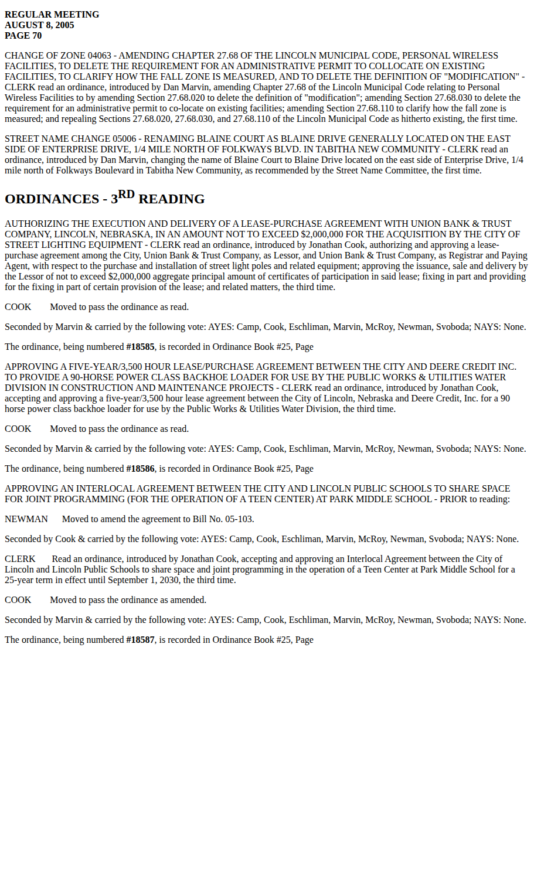REGULAR MEETING
AUGUST 8, 2005
PAGE 70
CHANGE OF ZONE 04063 - AMENDING CHAPTER 27.68 OF THE LINCOLN MUNICIPAL CODE, PERSONAL WIRELESS FACILITIES, TO DELETE THE REQUIREMENT FOR AN ADMINISTRATIVE PERMIT TO COLLOCATE ON EXISTING FACILITIES, TO CLARIFY HOW THE FALL ZONE IS MEASURED, AND TO DELETE THE DEFINITION OF "MODIFICATION" - CLERK read an ordinance, introduced by Dan Marvin, amending Chapter 27.68 of the Lincoln Municipal Code relating to Personal Wireless Facilities to by amending Section 27.68.020 to delete the definition of "modification"; amending Section 27.68.030 to delete the requirement for an administrative permit to co-locate on existing facilities; amending Section 27.68.110 to clarify how the fall zone is measured; and repealing Sections 27.68.020, 27.68.030, and 27.68.110 of the Lincoln Municipal Code as hitherto existing, the first time.
STREET NAME CHANGE 05006 - RENAMING BLAINE COURT AS BLAINE DRIVE GENERALLY LOCATED ON THE EAST SIDE OF ENTERPRISE DRIVE, 1/4 MILE NORTH OF FOLKWAYS BLVD. IN TABITHA NEW COMMUNITY - CLERK read an ordinance, introduced by Dan Marvin, changing the name of Blaine Court to Blaine Drive located on the east side of Enterprise Drive, 1/4 mile north of Folkways Boulevard in Tabitha New Community, as recommended by the Street Name Committee, the first time.
ORDINANCES - 3RD READING
AUTHORIZING THE EXECUTION AND DELIVERY OF A LEASE-PURCHASE AGREEMENT WITH UNION BANK & TRUST COMPANY, LINCOLN, NEBRASKA, IN AN AMOUNT NOT TO EXCEED $2,000,000 FOR THE ACQUISITION BY THE CITY OF STREET LIGHTING EQUIPMENT - CLERK read an ordinance, introduced by Jonathan Cook, authorizing and approving a lease-purchase agreement among the City, Union Bank & Trust Company, as Lessor, and Union Bank & Trust Company, as Registrar and Paying Agent, with respect to the purchase and installation of street light poles and related equipment; approving the issuance, sale and delivery by the Lessor of not to exceed $2,000,000 aggregate principal amount of certificates of participation in said lease; fixing in part and providing for the fixing in part of certain provision of the lease; and related matters, the third time.
COOK Moved to pass the ordinance as read.
Seconded by Marvin & carried by the following vote: AYES: Camp, Cook, Eschliman, Marvin, McRoy, Newman, Svoboda; NAYS: None.
The ordinance, being numbered #18585, is recorded in Ordinance Book #25, Page
APPROVING A FIVE-YEAR/3,500 HOUR LEASE/PURCHASE AGREEMENT BETWEEN THE CITY AND DEERE CREDIT INC. TO PROVIDE A 90-HORSE POWER CLASS BACKHOE LOADER FOR USE BY THE PUBLIC WORKS & UTILITIES WATER DIVISION IN CONSTRUCTION AND MAINTENANCE PROJECTS - CLERK read an ordinance, introduced by Jonathan Cook, accepting and approving a five-year/3,500 hour lease agreement between the City of Lincoln, Nebraska and Deere Credit, Inc. for a 90 horse power class backhoe loader for use by the Public Works & Utilities Water Division, the third time.
COOK Moved to pass the ordinance as read.
Seconded by Marvin & carried by the following vote: AYES: Camp, Cook, Eschliman, Marvin, McRoy, Newman, Svoboda; NAYS: None.
The ordinance, being numbered #18586, is recorded in Ordinance Book #25, Page
APPROVING AN INTERLOCAL AGREEMENT BETWEEN THE CITY AND LINCOLN PUBLIC SCHOOLS TO SHARE SPACE FOR JOINT PROGRAMMING (FOR THE OPERATION OF A TEEN CENTER) AT PARK MIDDLE SCHOOL - PRIOR to reading:
NEWMAN Moved to amend the agreement to Bill No. 05-103.
Seconded by Cook & carried by the following vote: AYES: Camp, Cook, Eschliman, Marvin, McRoy, Newman, Svoboda; NAYS: None.
CLERK Read an ordinance, introduced by Jonathan Cook, accepting and approving an Interlocal Agreement between the City of Lincoln and Lincoln Public Schools to share space and joint programming in the operation of a Teen Center at Park Middle School for a 25-year term in effect until September 1, 2030, the third time.
COOK Moved to pass the ordinance as amended.
Seconded by Marvin & carried by the following vote: AYES: Camp, Cook, Eschliman, Marvin, McRoy, Newman, Svoboda; NAYS: None.
The ordinance, being numbered #18587, is recorded in Ordinance Book #25, Page